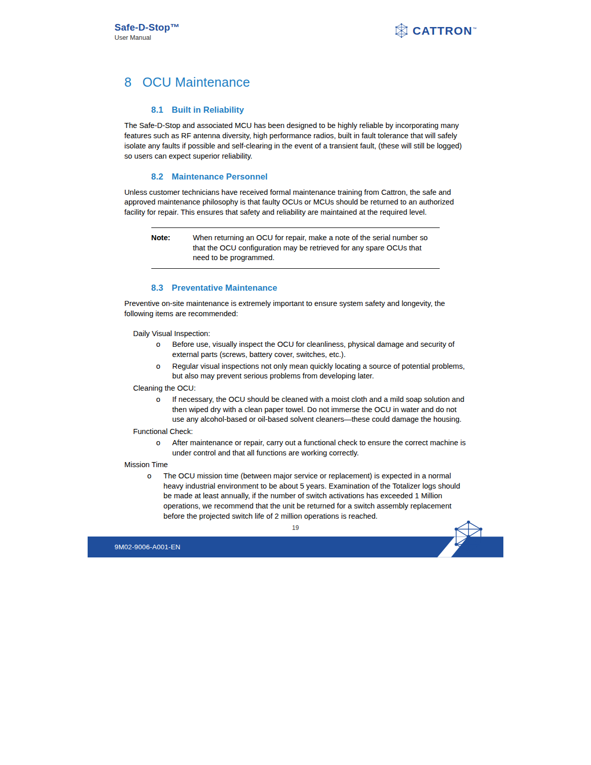Safe-D-Stop™
User Manual
CATTRON™
8 OCU Maintenance
8.1 Built in Reliability
The Safe-D-Stop and associated MCU has been designed to be highly reliable by incorporating many features such as RF antenna diversity, high performance radios, built in fault tolerance that will safely isolate any faults if possible and self-clearing in the event of a transient fault, (these will still be logged) so users can expect superior reliability.
8.2 Maintenance Personnel
Unless customer technicians have received formal maintenance training from Cattron, the safe and approved maintenance philosophy is that faulty OCUs or MCUs should be returned to an authorized facility for repair. This ensures that safety and reliability are maintained at the required level.
Note:
When returning an OCU for repair, make a note of the serial number so that the OCU configuration may be retrieved for any spare OCUs that need to be programmed.
8.3 Preventative Maintenance
Preventive on-site maintenance is extremely important to ensure system safety and longevity, the following items are recommended:
Daily Visual Inspection:
Before use, visually inspect the OCU for cleanliness, physical damage and security of external parts (screws, battery cover, switches, etc.).
Regular visual inspections not only mean quickly locating a source of potential problems, but also may prevent serious problems from developing later.
Cleaning the OCU:
If necessary, the OCU should be cleaned with a moist cloth and a mild soap solution and then wiped dry with a clean paper towel. Do not immerse the OCU in water and do not use any alcohol-based or oil-based solvent cleaners—these could damage the housing.
Functional Check:
After maintenance or repair, carry out a functional check to ensure the correct machine is under control and that all functions are working correctly.
Mission Time
The OCU mission time (between major service or replacement) is expected in a normal heavy industrial environment to be about 5 years. Examination of the Totalizer logs should be made at least annually, if the number of switch activations has exceeded 1 Million operations, we recommend that the unit be returned for a switch assembly replacement before the projected switch life of 2 million operations is reached.
19
9M02-9006-A001-EN